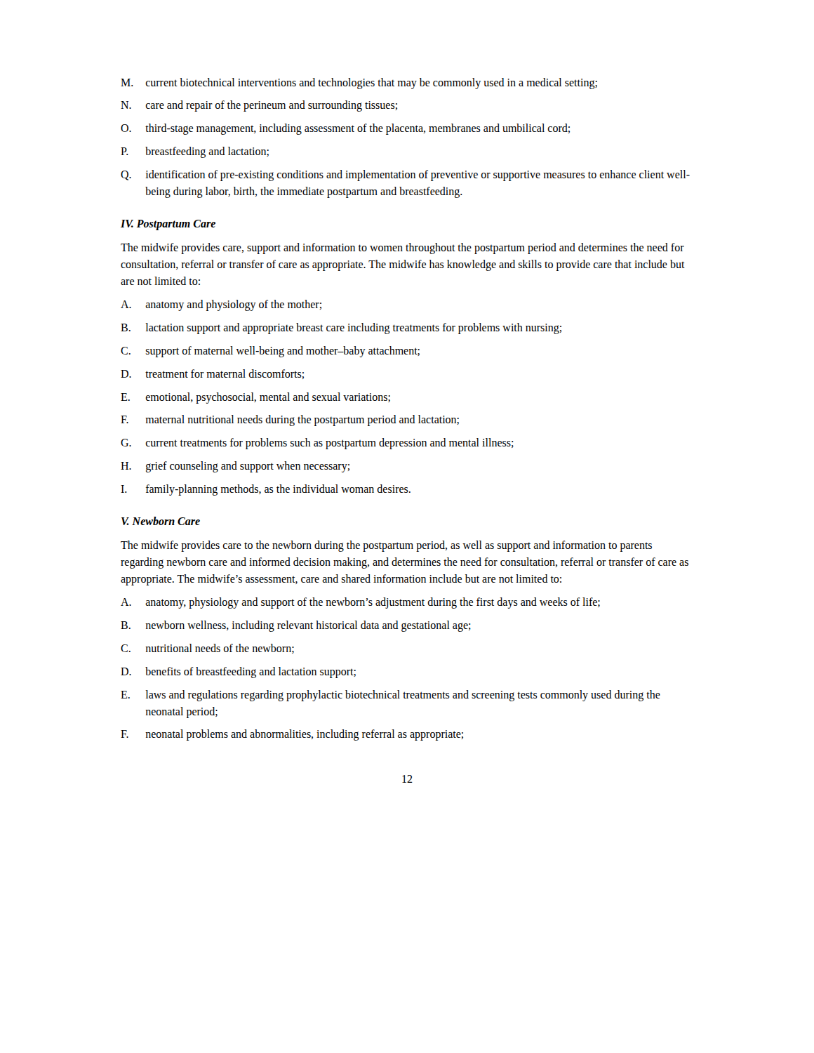M. current biotechnical interventions and technologies that may be commonly used in a medical setting;
N. care and repair of the perineum and surrounding tissues;
O. third-stage management, including assessment of the placenta, membranes and umbilical cord;
P. breastfeeding and lactation;
Q. identification of pre-existing conditions and implementation of preventive or supportive measures to enhance client well-being during labor, birth, the immediate postpartum and breastfeeding.
IV. Postpartum Care
The midwife provides care, support and information to women throughout the postpartum period and determines the need for consultation, referral or transfer of care as appropriate. The midwife has knowledge and skills to provide care that include but are not limited to:
A. anatomy and physiology of the mother;
B. lactation support and appropriate breast care including treatments for problems with nursing;
C. support of maternal well-being and mother–baby attachment;
D. treatment for maternal discomforts;
E. emotional, psychosocial, mental and sexual variations;
F. maternal nutritional needs during the postpartum period and lactation;
G. current treatments for problems such as postpartum depression and mental illness;
H. grief counseling and support when necessary;
I. family-planning methods, as the individual woman desires.
V. Newborn Care
The midwife provides care to the newborn during the postpartum period, as well as support and information to parents regarding newborn care and informed decision making, and determines the need for consultation, referral or transfer of care as appropriate. The midwife’s assessment, care and shared information include but are not limited to:
A. anatomy, physiology and support of the newborn’s adjustment during the first days and weeks of life;
B. newborn wellness, including relevant historical data and gestational age;
C. nutritional needs of the newborn;
D. benefits of breastfeeding and lactation support;
E. laws and regulations regarding prophylactic biotechnical treatments and screening tests commonly used during the neonatal period;
F. neonatal problems and abnormalities, including referral as appropriate;
12